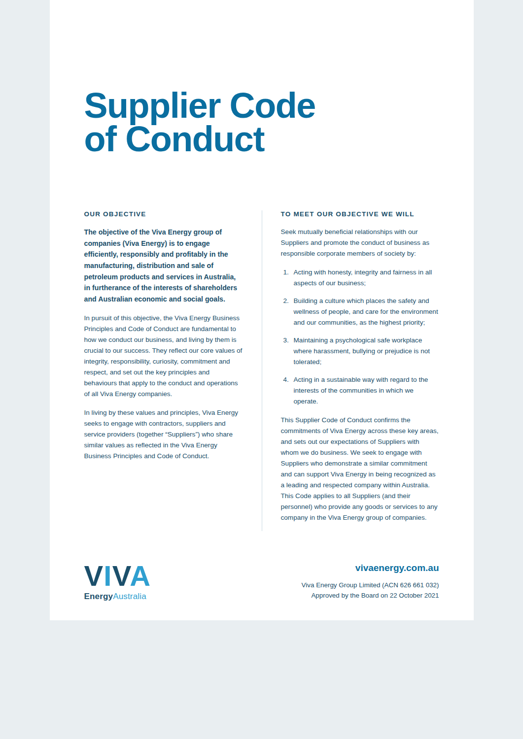Supplier Code
of Conduct
Our objective
The objective of the Viva Energy group of companies (Viva Energy) is to engage efficiently, responsibly and profitably in the manufacturing, distribution and sale of petroleum products and services in Australia, in furtherance of the interests of shareholders and Australian economic and social goals.
In pursuit of this objective, the Viva Energy Business Principles and Code of Conduct are fundamental to how we conduct our business, and living by them is crucial to our success. They reflect our core values of integrity, responsibility, curiosity, commitment and respect, and set out the key principles and behaviours that apply to the conduct and operations of all Viva Energy companies.
In living by these values and principles, Viva Energy seeks to engage with contractors, suppliers and service providers (together “Suppliers”) who share similar values as reflected in the Viva Energy Business Principles and Code of Conduct.
To meet our objective we will
Seek mutually beneficial relationships with our Suppliers and promote the conduct of business as responsible corporate members of society by:
Acting with honesty, integrity and fairness in all aspects of our business;
Building a culture which places the safety and wellness of people, and care for the environment and our communities, as the highest priority;
Maintaining a psychological safe workplace where harassment, bullying or prejudice is not tolerated;
Acting in a sustainable way with regard to the interests of the communities in which we operate.
This Supplier Code of Conduct confirms the commitments of Viva Energy across these key areas, and sets out our expectations of Suppliers with whom we do business. We seek to engage with Suppliers who demonstrate a similar commitment and can support Viva Energy in being recognized as a leading and respected company within Australia. This Code applies to all Suppliers (and their personnel) who provide any goods or services to any company in the Viva Energy group of companies.
VIVA Energy Australia
vivaenergy.com.au Viva Energy Group Limited (ACN 626 661 032)
Approved by the Board on 22 October 2021